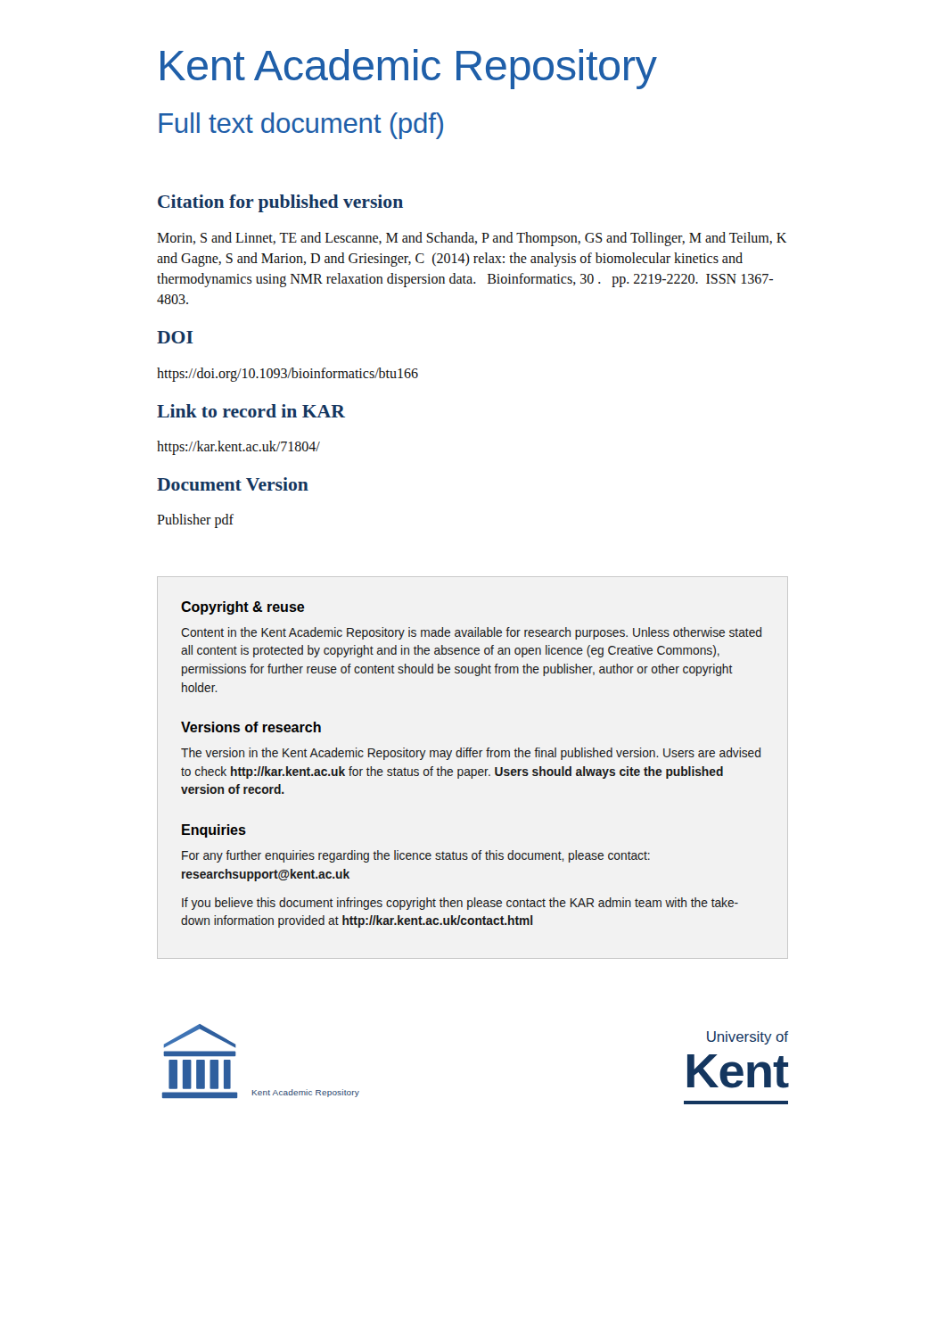Kent Academic Repository
Full text document (pdf)
Citation for published version
Morin, S and Linnet, TE and Lescanne, M and Schanda, P and Thompson, GS and Tollinger, M and Teilum, K and Gagne, S and Marion, D and Griesinger, C (2014) relax: the analysis of biomolecular kinetics and thermodynamics using NMR relaxation dispersion data. Bioinformatics, 30 . pp. 2219-2220. ISSN 1367-4803.
DOI
https://doi.org/10.1093/bioinformatics/btu166
Link to record in KAR
https://kar.kent.ac.uk/71804/
Document Version
Publisher pdf
Copyright & reuse
Content in the Kent Academic Repository is made available for research purposes. Unless otherwise stated all content is protected by copyright and in the absence of an open licence (eg Creative Commons), permissions for further reuse of content should be sought from the publisher, author or other copyright holder.
Versions of research
The version in the Kent Academic Repository may differ from the final published version. Users are advised to check http://kar.kent.ac.uk for the status of the paper. Users should always cite the published version of record.
Enquiries
For any further enquiries regarding the licence status of this document, please contact:
researchsupport@kent.ac.uk
If you believe this document infringes copyright then please contact the KAR admin team with the take-down information provided at http://kar.kent.ac.uk/contact.html
Kent Academic Repository
University of Kent